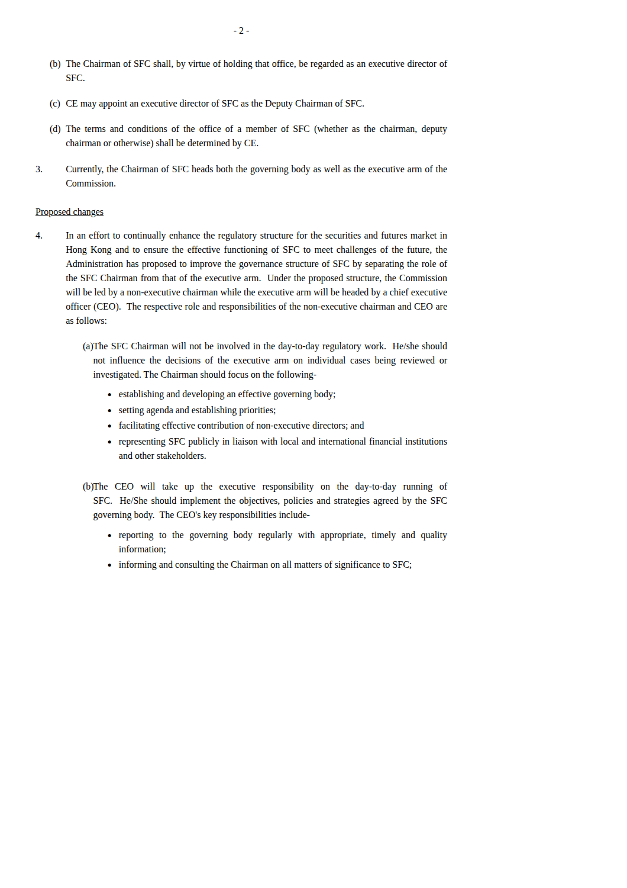- 2 -
(b)
The Chairman of SFC shall, by virtue of holding that office, be regarded as an executive director of SFC.
(c)
CE may appoint an executive director of SFC as the Deputy Chairman of SFC.
(d)
The terms and conditions of the office of a member of SFC (whether as the chairman, deputy chairman or otherwise) shall be determined by CE.
3.
Currently, the Chairman of SFC heads both the governing body as well as the executive arm of the Commission.
Proposed changes
4.
In an effort to continually enhance the regulatory structure for the securities and futures market in Hong Kong and to ensure the effective functioning of SFC to meet challenges of the future, the Administration has proposed to improve the governance structure of SFC by separating the role of the SFC Chairman from that of the executive arm. Under the proposed structure, the Commission will be led by a non-executive chairman while the executive arm will be headed by a chief executive officer (CEO). The respective role and responsibilities of the non-executive chairman and CEO are as follows:
(a)
The SFC Chairman will not be involved in the day-to-day regulatory work. He/she should not influence the decisions of the executive arm on individual cases being reviewed or investigated. The Chairman should focus on the following-
establishing and developing an effective governing body;
setting agenda and establishing priorities;
facilitating effective contribution of non-executive directors; and
representing SFC publicly in liaison with local and international financial institutions and other stakeholders.
(b)
The CEO will take up the executive responsibility on the day-to-day running of SFC. He/She should implement the objectives, policies and strategies agreed by the SFC governing body. The CEO's key responsibilities include-
reporting to the governing body regularly with appropriate, timely and quality information;
informing and consulting the Chairman on all matters of significance to SFC;